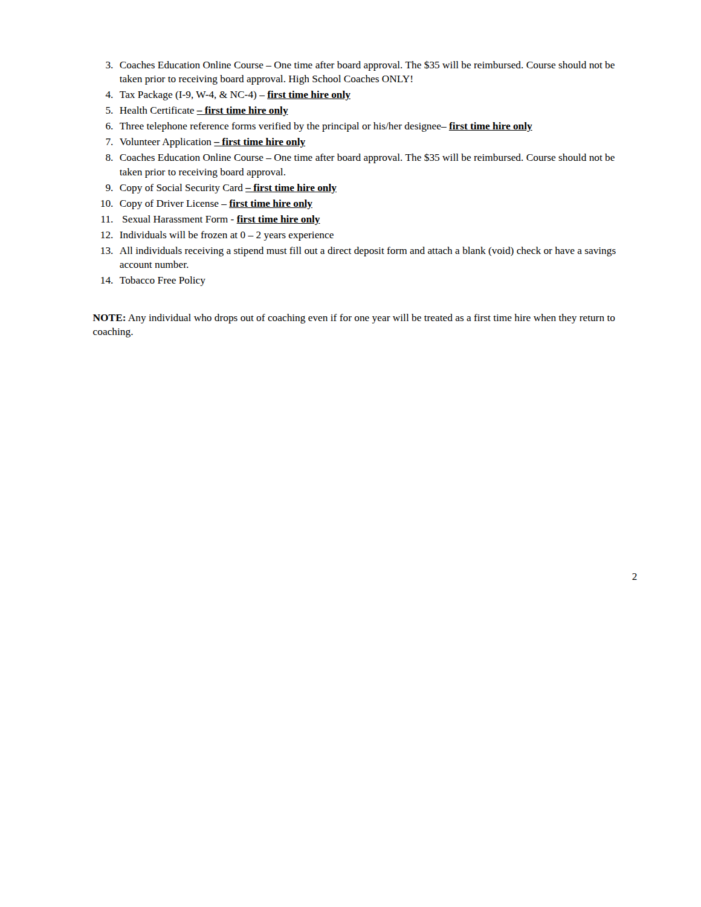Coaches Education Online Course – One time after board approval. The $35 will be reimbursed. Course should not be taken prior to receiving board approval. High School Coaches ONLY!
Tax Package (I-9, W-4, & NC-4) – first time hire only
Health Certificate – first time hire only
Three telephone reference forms verified by the principal or his/her designee– first time hire only
Volunteer Application – first time hire only
Coaches Education Online Course – One time after board approval. The $35 will be reimbursed. Course should not be taken prior to receiving board approval.
Copy of Social Security Card – first time hire only
Copy of Driver License – first time hire only
Sexual Harassment Form - first time hire only
Individuals will be frozen at 0 – 2 years experience
All individuals receiving a stipend must fill out a direct deposit form and attach a blank (void) check or have a savings account number.
Tobacco Free Policy
NOTE: Any individual who drops out of coaching even if for one year will be treated as a first time hire when they return to coaching.
2